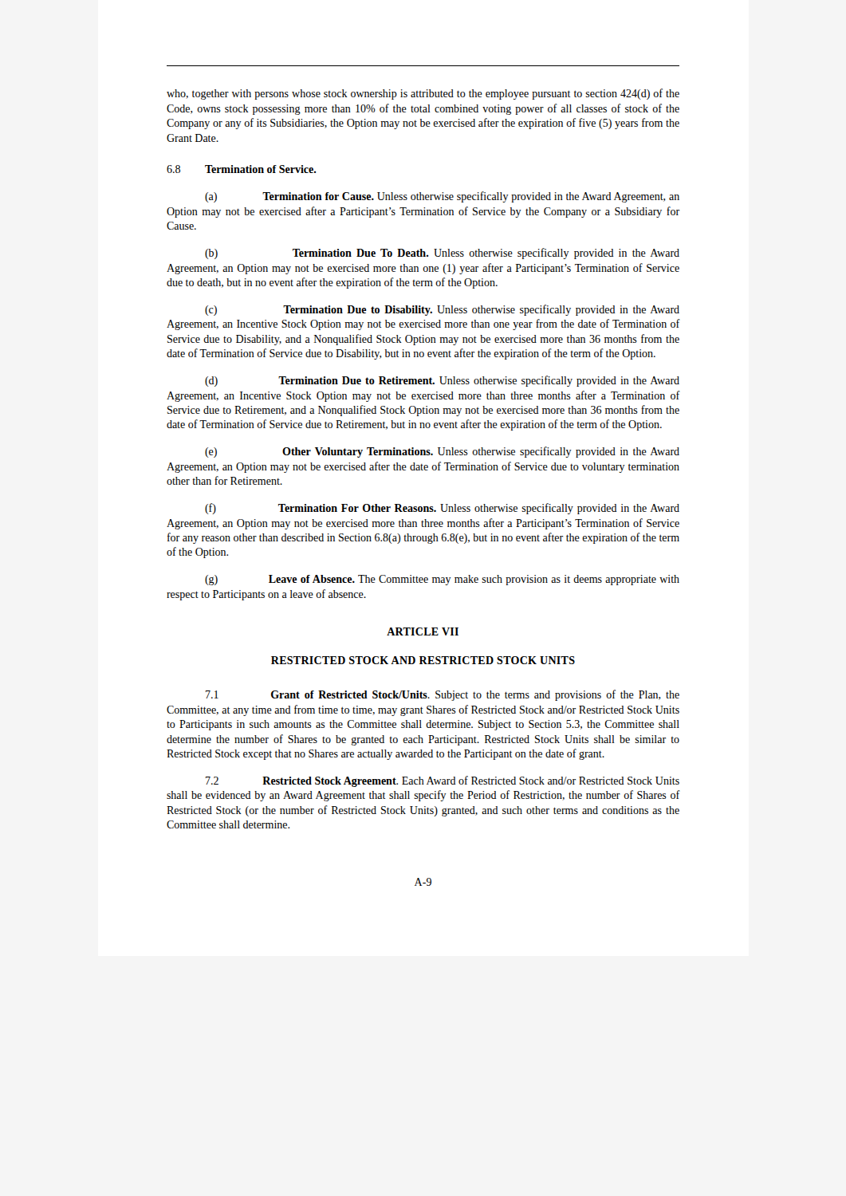who, together with persons whose stock ownership is attributed to the employee pursuant to section 424(d) of the Code, owns stock possessing more than 10% of the total combined voting power of all classes of stock of the Company or any of its Subsidiaries, the Option may not be exercised after the expiration of five (5) years from the Grant Date.
6.8 Termination of Service.
(a) Termination for Cause. Unless otherwise specifically provided in the Award Agreement, an Option may not be exercised after a Participant’s Termination of Service by the Company or a Subsidiary for Cause.
(b) Termination Due To Death. Unless otherwise specifically provided in the Award Agreement, an Option may not be exercised more than one (1) year after a Participant’s Termination of Service due to death, but in no event after the expiration of the term of the Option.
(c) Termination Due to Disability. Unless otherwise specifically provided in the Award Agreement, an Incentive Stock Option may not be exercised more than one year from the date of Termination of Service due to Disability, and a Nonqualified Stock Option may not be exercised more than 36 months from the date of Termination of Service due to Disability, but in no event after the expiration of the term of the Option.
(d) Termination Due to Retirement. Unless otherwise specifically provided in the Award Agreement, an Incentive Stock Option may not be exercised more than three months after a Termination of Service due to Retirement, and a Nonqualified Stock Option may not be exercised more than 36 months from the date of Termination of Service due to Retirement, but in no event after the expiration of the term of the Option.
(e) Other Voluntary Terminations. Unless otherwise specifically provided in the Award Agreement, an Option may not be exercised after the date of Termination of Service due to voluntary termination other than for Retirement.
(f) Termination For Other Reasons. Unless otherwise specifically provided in the Award Agreement, an Option may not be exercised more than three months after a Participant’s Termination of Service for any reason other than described in Section 6.8(a) through 6.8(e), but in no event after the expiration of the term of the Option.
(g) Leave of Absence. The Committee may make such provision as it deems appropriate with respect to Participants on a leave of absence.
ARTICLE VII
RESTRICTED STOCK AND RESTRICTED STOCK UNITS
7.1 Grant of Restricted Stock/Units. Subject to the terms and provisions of the Plan, the Committee, at any time and from time to time, may grant Shares of Restricted Stock and/or Restricted Stock Units to Participants in such amounts as the Committee shall determine. Subject to Section 5.3, the Committee shall determine the number of Shares to be granted to each Participant. Restricted Stock Units shall be similar to Restricted Stock except that no Shares are actually awarded to the Participant on the date of grant.
7.2 Restricted Stock Agreement. Each Award of Restricted Stock and/or Restricted Stock Units shall be evidenced by an Award Agreement that shall specify the Period of Restriction, the number of Shares of Restricted Stock (or the number of Restricted Stock Units) granted, and such other terms and conditions as the Committee shall determine.
A-9